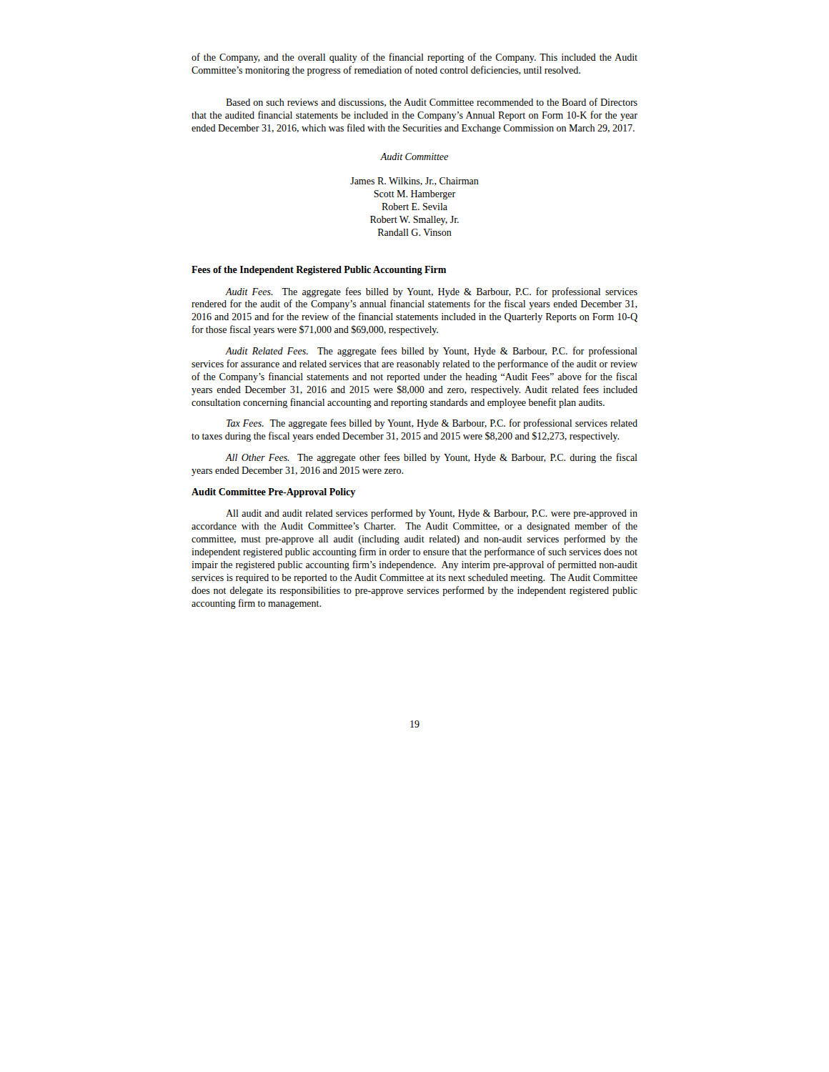of the Company, and the overall quality of the financial reporting of the Company. This included the Audit Committee’s monitoring the progress of remediation of noted control deficiencies, until resolved.
Based on such reviews and discussions, the Audit Committee recommended to the Board of Directors that the audited financial statements be included in the Company’s Annual Report on Form 10-K for the year ended December 31, 2016, which was filed with the Securities and Exchange Commission on March 29, 2017.
Audit Committee
James R. Wilkins, Jr., Chairman
Scott M. Hamberger
Robert E. Sevila
Robert W. Smalley, Jr.
Randall G. Vinson
Fees of the Independent Registered Public Accounting Firm
Audit Fees. The aggregate fees billed by Yount, Hyde & Barbour, P.C. for professional services rendered for the audit of the Company’s annual financial statements for the fiscal years ended December 31, 2016 and 2015 and for the review of the financial statements included in the Quarterly Reports on Form 10-Q for those fiscal years were $71,000 and $69,000, respectively.
Audit Related Fees. The aggregate fees billed by Yount, Hyde & Barbour, P.C. for professional services for assurance and related services that are reasonably related to the performance of the audit or review of the Company’s financial statements and not reported under the heading “Audit Fees” above for the fiscal years ended December 31, 2016 and 2015 were $8,000 and zero, respectively. Audit related fees included consultation concerning financial accounting and reporting standards and employee benefit plan audits.
Tax Fees. The aggregate fees billed by Yount, Hyde & Barbour, P.C. for professional services related to taxes during the fiscal years ended December 31, 2015 and 2015 were $8,200 and $12,273, respectively.
All Other Fees. The aggregate other fees billed by Yount, Hyde & Barbour, P.C. during the fiscal years ended December 31, 2016 and 2015 were zero.
Audit Committee Pre-Approval Policy
All audit and audit related services performed by Yount, Hyde & Barbour, P.C. were pre-approved in accordance with the Audit Committee’s Charter. The Audit Committee, or a designated member of the committee, must pre-approve all audit (including audit related) and non-audit services performed by the independent registered public accounting firm in order to ensure that the performance of such services does not impair the registered public accounting firm’s independence. Any interim pre-approval of permitted non-audit services is required to be reported to the Audit Committee at its next scheduled meeting. The Audit Committee does not delegate its responsibilities to pre-approve services performed by the independent registered public accounting firm to management.
19